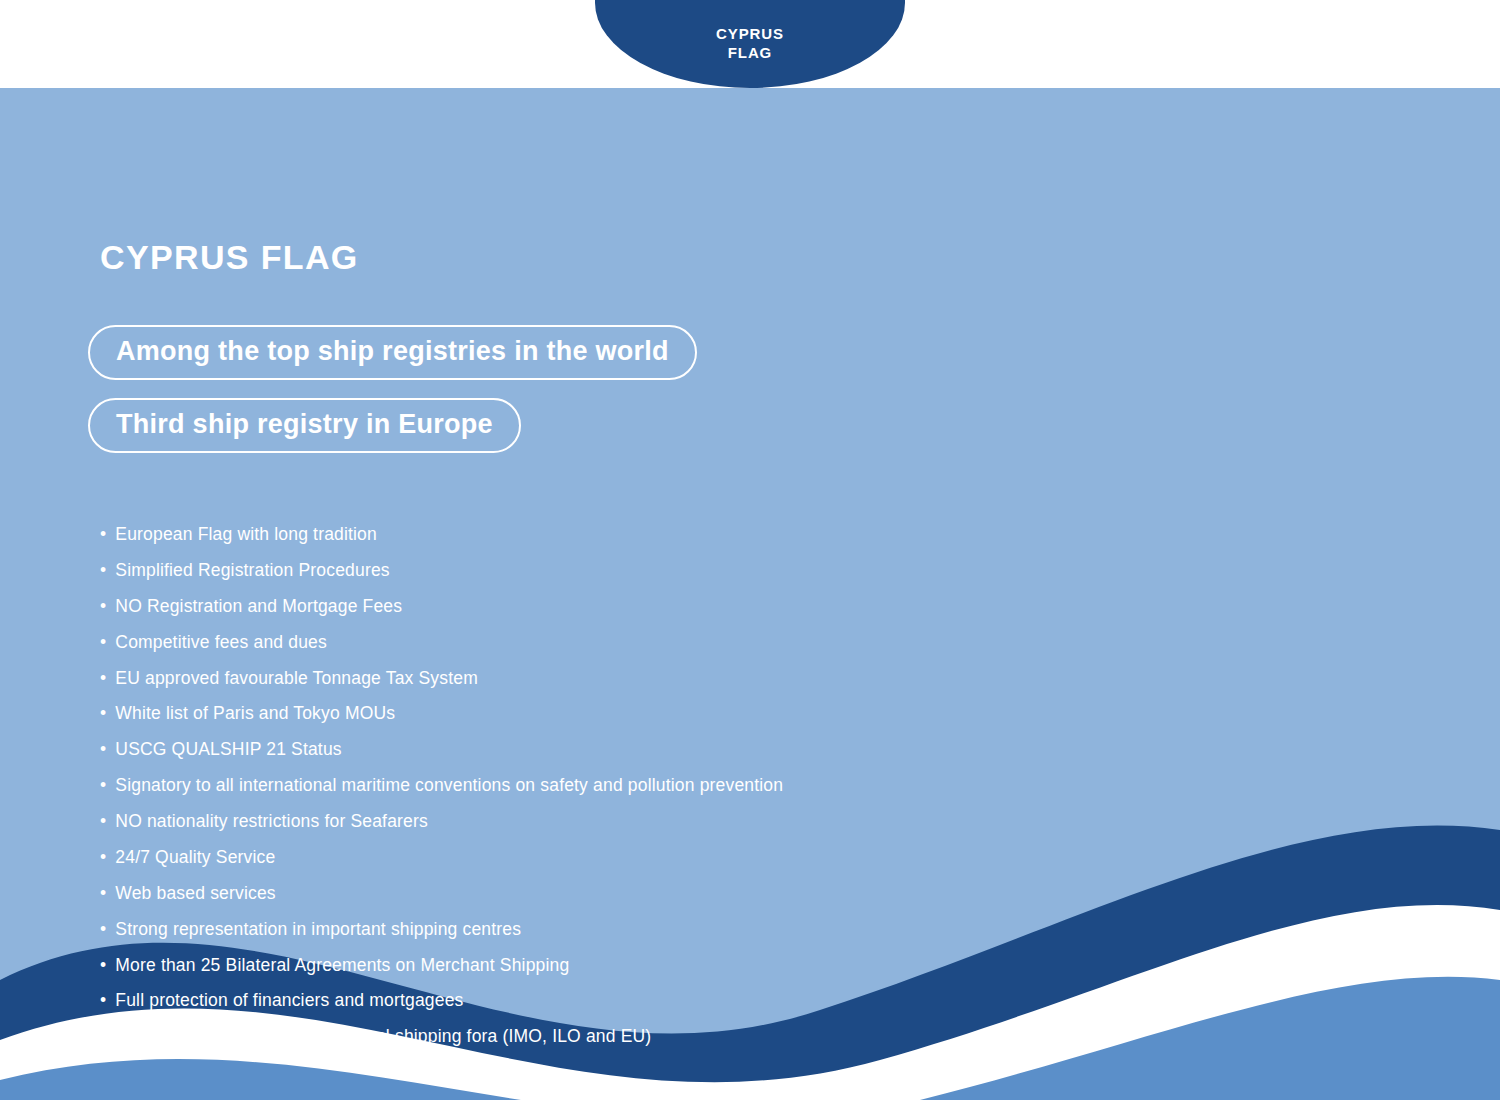Cyprus
Flag
CYPRUS FLAG
Among the top ship registries in the world
Third ship registry in Europe
European Flag with long tradition
Simplified Registration Procedures
NO Registration and Mortgage Fees
Competitive fees and dues
EU approved favourable Tonnage Tax System
White list of Paris and Tokyo MOUs
USCG QUALSHIP 21 Status
Signatory to all international maritime conventions on safety and pollution prevention
NO nationality restrictions for Seafarers
24/7 Quality Service
Web based services
Strong representation in important shipping centres
More than 25 Bilateral Agreements on Merchant Shipping
Full protection of financiers and mortgagees
Strong involvement in international shipping fora (IMO, ILO and EU)